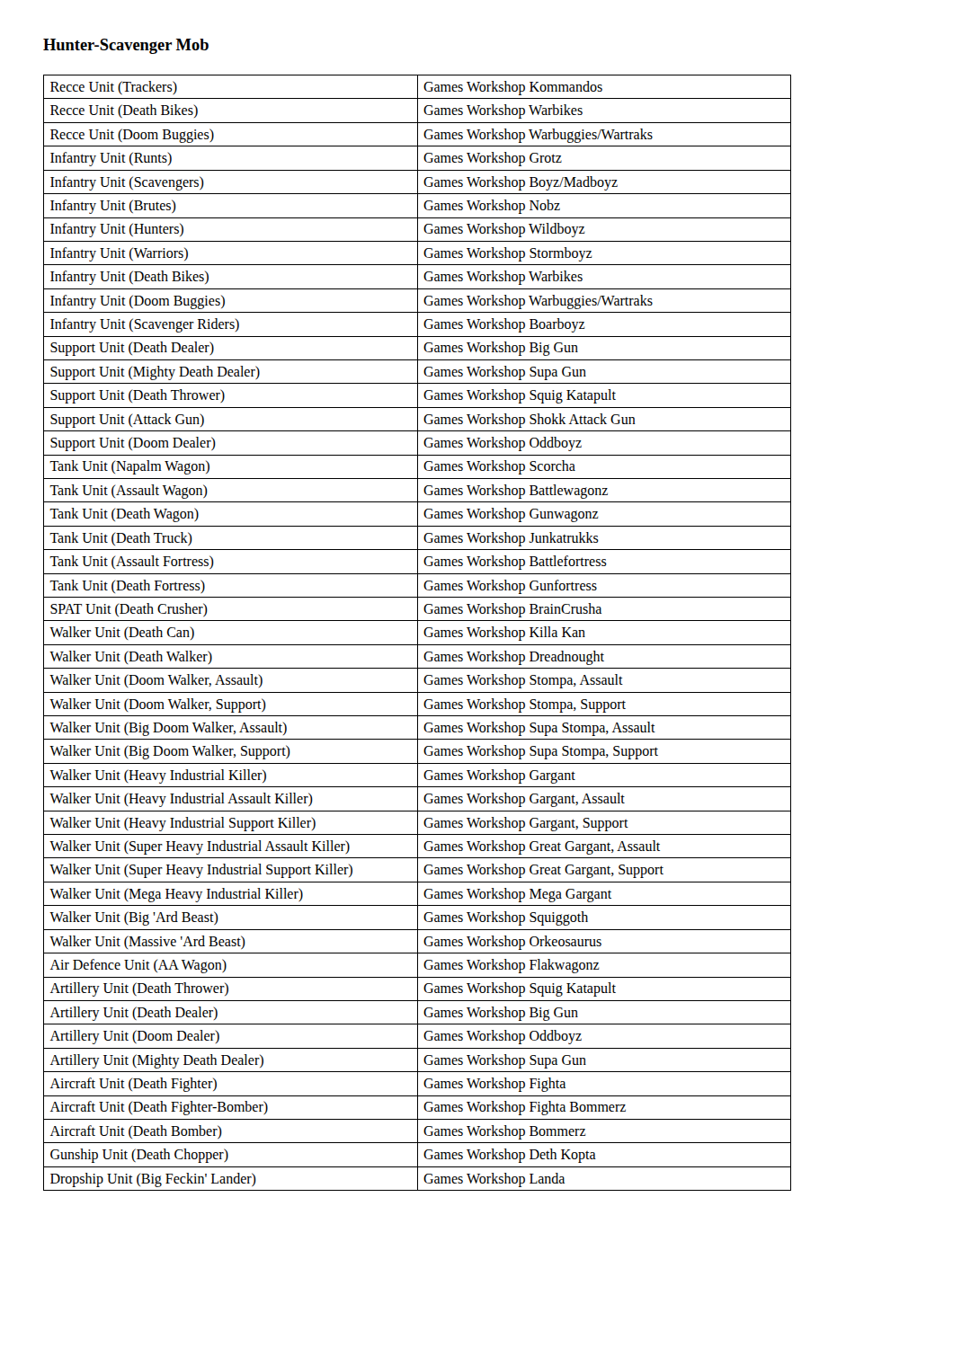Hunter-Scavenger Mob
| Recce Unit (Trackers) | Games Workshop Kommandos |
| Recce Unit (Death Bikes) | Games Workshop Warbikes |
| Recce Unit (Doom Buggies) | Games Workshop Warbuggies/Wartraks |
| Infantry Unit (Runts) | Games Workshop Grotz |
| Infantry Unit (Scavengers) | Games Workshop Boyz/Madboyz |
| Infantry Unit (Brutes) | Games Workshop Nobz |
| Infantry Unit (Hunters) | Games Workshop Wildboyz |
| Infantry Unit (Warriors) | Games Workshop Stormboyz |
| Infantry Unit (Death Bikes) | Games Workshop Warbikes |
| Infantry Unit (Doom Buggies) | Games Workshop Warbuggies/Wartraks |
| Infantry Unit (Scavenger Riders) | Games Workshop Boarboyz |
| Support Unit (Death Dealer) | Games Workshop Big Gun |
| Support Unit (Mighty Death Dealer) | Games Workshop Supa Gun |
| Support Unit (Death Thrower) | Games Workshop Squig Katapult |
| Support Unit (Attack Gun) | Games Workshop Shokk Attack Gun |
| Support Unit (Doom Dealer) | Games Workshop Oddboyz |
| Tank Unit (Napalm Wagon) | Games Workshop Scorcha |
| Tank Unit (Assault Wagon) | Games Workshop Battlewagonz |
| Tank Unit (Death Wagon) | Games Workshop Gunwagonz |
| Tank Unit (Death Truck) | Games Workshop Junkatrukks |
| Tank Unit (Assault Fortress) | Games Workshop Battlefortress |
| Tank Unit (Death Fortress) | Games Workshop Gunfortress |
| SPAT Unit (Death Crusher) | Games Workshop BrainCrusha |
| Walker Unit (Death Can) | Games Workshop Killa Kan |
| Walker Unit (Death Walker) | Games Workshop Dreadnought |
| Walker Unit (Doom Walker, Assault) | Games Workshop Stompa, Assault |
| Walker Unit (Doom Walker, Support) | Games Workshop Stompa, Support |
| Walker Unit (Big Doom Walker, Assault) | Games Workshop Supa Stompa, Assault |
| Walker Unit (Big Doom Walker, Support) | Games Workshop Supa Stompa, Support |
| Walker Unit (Heavy Industrial Killer) | Games Workshop Gargant |
| Walker Unit (Heavy Industrial Assault Killer) | Games Workshop Gargant, Assault |
| Walker Unit (Heavy Industrial Support Killer) | Games Workshop Gargant, Support |
| Walker Unit (Super Heavy Industrial Assault Killer) | Games Workshop Great Gargant, Assault |
| Walker Unit (Super Heavy Industrial Support Killer) | Games Workshop Great Gargant, Support |
| Walker Unit (Mega Heavy Industrial Killer) | Games Workshop Mega Gargant |
| Walker Unit (Big 'Ard Beast) | Games Workshop Squiggoth |
| Walker Unit (Massive 'Ard Beast) | Games Workshop Orkeosaurus |
| Air Defence Unit (AA Wagon) | Games Workshop Flakwagonz |
| Artillery Unit (Death Thrower) | Games Workshop Squig Katapult |
| Artillery Unit (Death Dealer) | Games Workshop Big Gun |
| Artillery Unit (Doom Dealer) | Games Workshop Oddboyz |
| Artillery Unit (Mighty Death Dealer) | Games Workshop Supa Gun |
| Aircraft Unit (Death Fighter) | Games Workshop Fighta |
| Aircraft Unit (Death Fighter-Bomber) | Games Workshop Fighta Bommerz |
| Aircraft Unit (Death Bomber) | Games Workshop Bommerz |
| Gunship Unit (Death Chopper) | Games Workshop Deth Kopta |
| Dropship Unit (Big Feckin' Lander) | Games Workshop Landa |